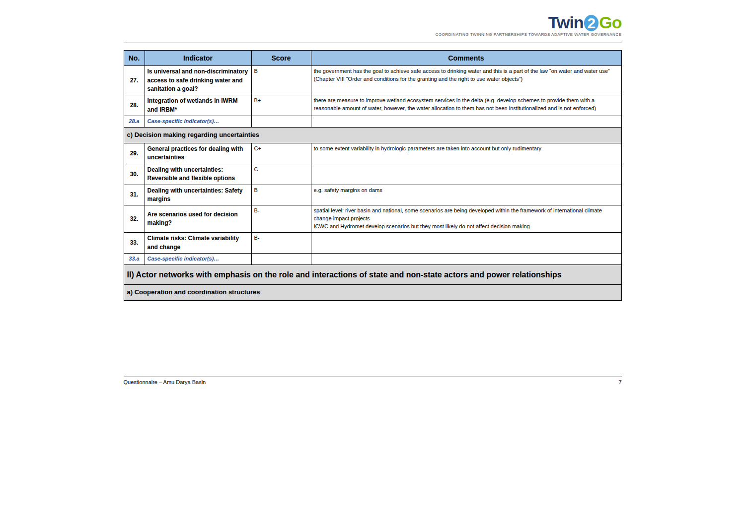Twin 2 Go
COORDINATING TWINNING PARTNERSHIPS TOWARDS ADAPTIVE WATER GOVERNANCE
| No. | Indicator | Score | Comments |
| --- | --- | --- | --- |
| 27. | Is universal and non-discriminatory access to safe drinking water and sanitation a goal? | B | the government has the goal to achieve safe access to drinking water and this is a part of the law “on water and water use” (Chapter VIII “Order and conditions for the granting and the right to use water objects”) |
| 28. | Integration of wetlands in IWRM and IRBM* | B+ | there are measure to improve wetland ecosystem services in the delta (e.g. develop schemes to provide them with a reasonable amount of water, however, the water allocation to them has not been institutionalized and is not enforced) |
| 28.a | Case-specific indicator(s)… | | |
| c) Decision making regarding uncertainties |
| 29. | General practices for dealing with uncertainties | C+ | to some extent variability in hydrologic parameters are taken into account but only rudimentary |
| 30. | Dealing with uncertainties: Reversible and flexible options | C | |
| 31. | Dealing with uncertainties: Safety margins | B | e.g. safety margins on dams |
| 32. | Are scenarios used for decision making? | B- | spatial level: river basin and national, some scenarios are being developed within the framework of international climate change impact projects ICWC and Hydromet develop scenarios but they most likely do not affect decision making |
| 33. | Climate risks: Climate variability and change | B- | |
| 33.a | Case-specific indicator(s)… | | |
| II) Actor networks with emphasis on the role and interactions of state and non-state actors and power relationships |
| a) Cooperation and coordination structures |
Questionnaire – Amu Darya Basin 7